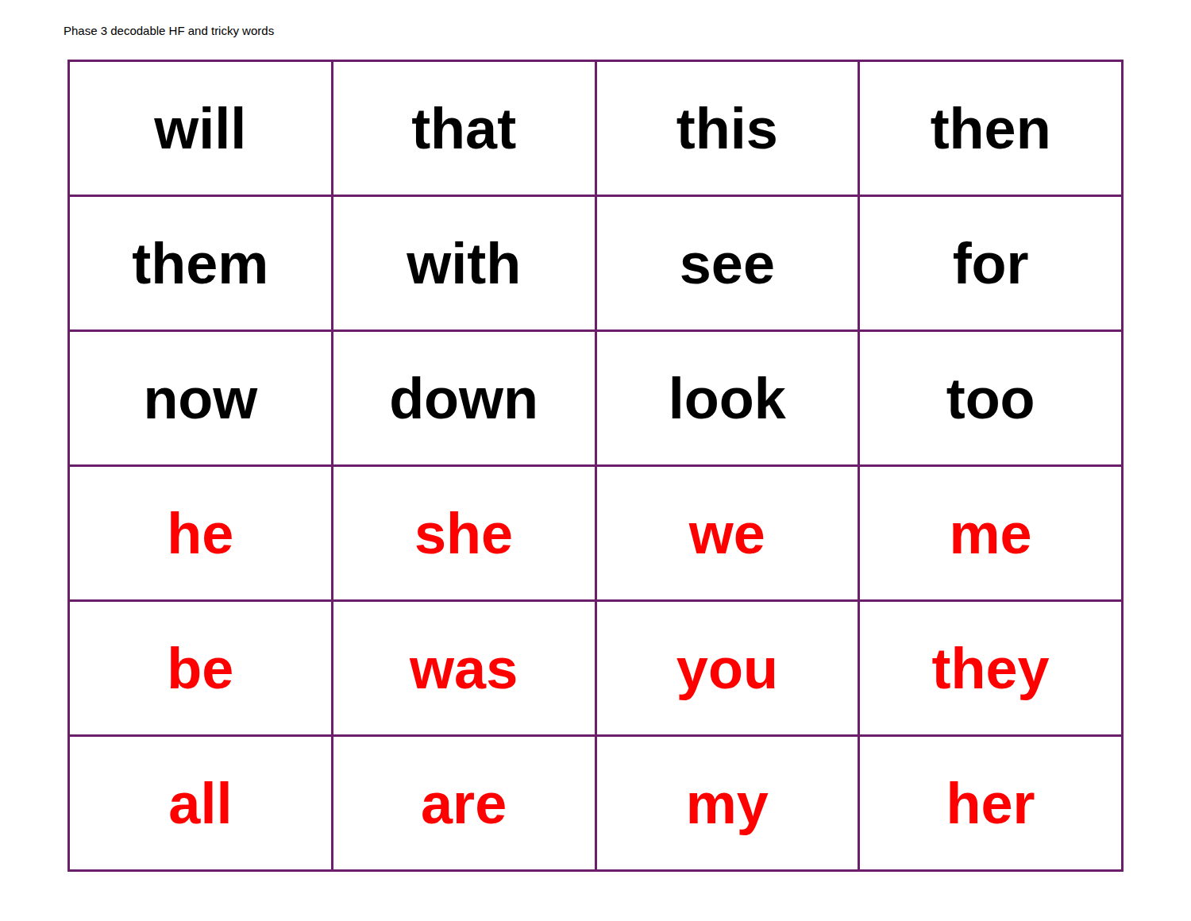Phase 3 decodable HF and tricky words
| will | that | this | then |
| them | with | see | for |
| now | down | look | too |
| he | she | we | me |
| be | was | you | they |
| all | are | my | her |